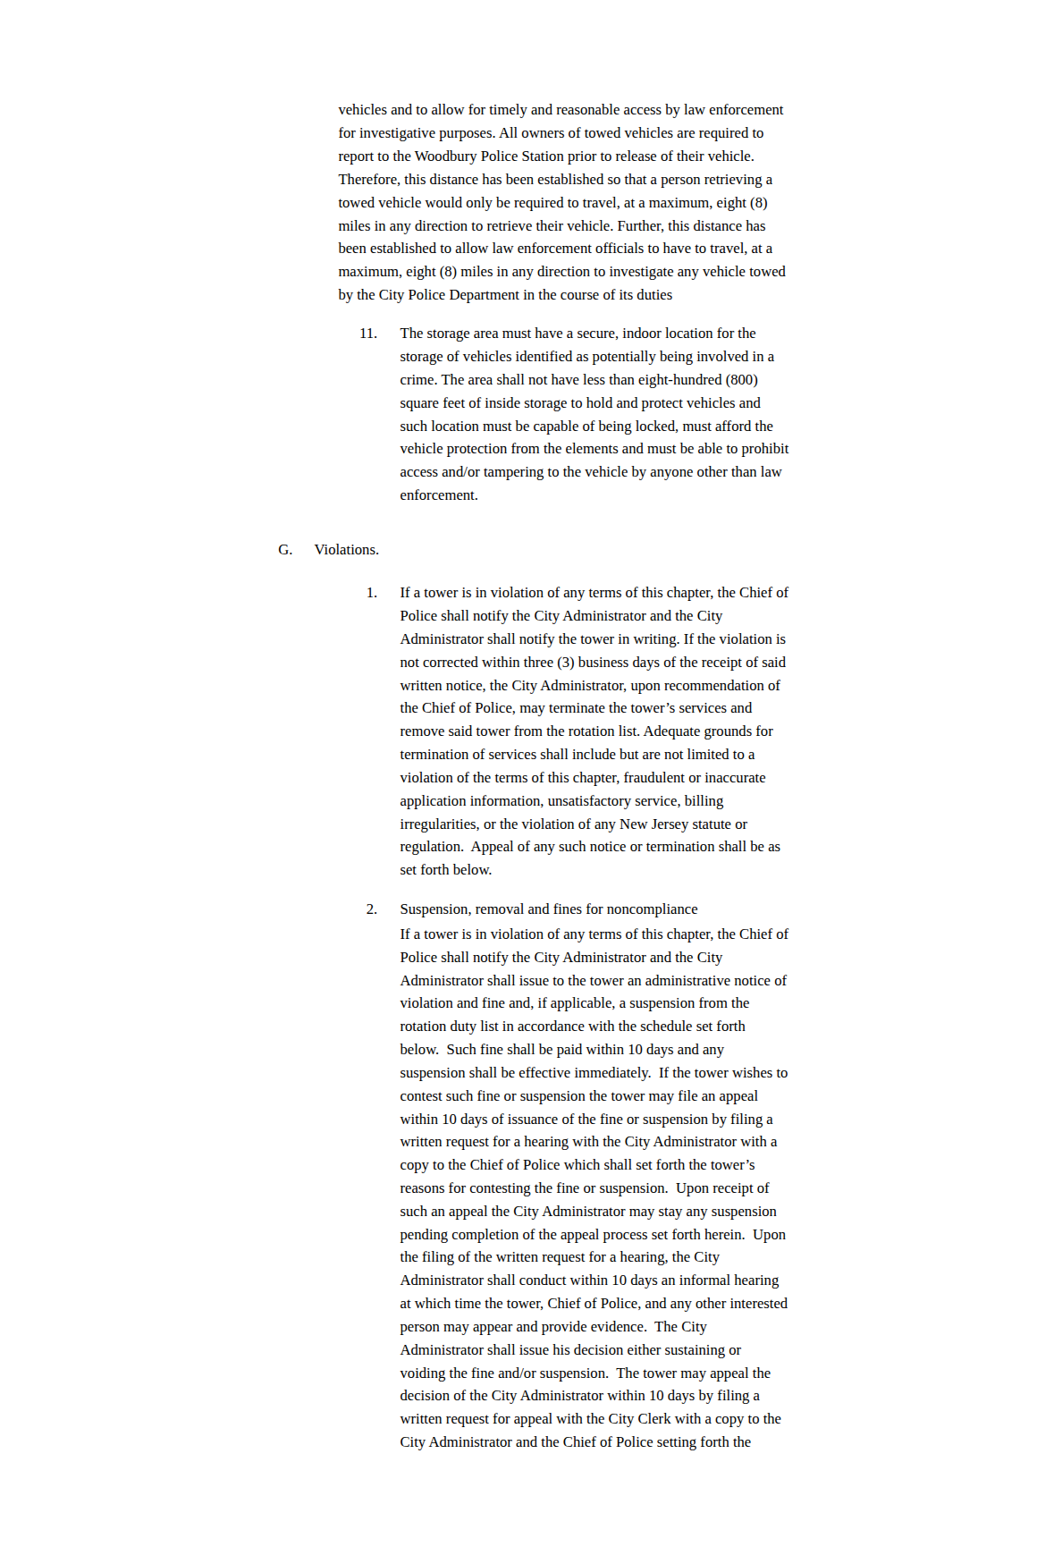vehicles and to allow for timely and reasonable access by law enforcement for investigative purposes. All owners of towed vehicles are required to report to the Woodbury Police Station prior to release of their vehicle. Therefore, this distance has been established so that a person retrieving a towed vehicle would only be required to travel, at a maximum, eight (8) miles in any direction to retrieve their vehicle. Further, this distance has been established to allow law enforcement officials to have to travel, at a maximum, eight (8) miles in any direction to investigate any vehicle towed by the City Police Department in the course of its duties
The storage area must have a secure, indoor location for the storage of vehicles identified as potentially being involved in a crime. The area shall not have less than eight-hundred (800) square feet of inside storage to hold and protect vehicles and such location must be capable of being locked, must afford the vehicle protection from the elements and must be able to prohibit access and/or tampering to the vehicle by anyone other than law enforcement.
G. Violations.
If a tower is in violation of any terms of this chapter, the Chief of Police shall notify the City Administrator and the City Administrator shall notify the tower in writing. If the violation is not corrected within three (3) business days of the receipt of said written notice, the City Administrator, upon recommendation of the Chief of Police, may terminate the tower’s services and remove said tower from the rotation list. Adequate grounds for termination of services shall include but are not limited to a violation of the terms of this chapter, fraudulent or inaccurate application information, unsatisfactory service, billing irregularities, or the violation of any New Jersey statute or regulation. Appeal of any such notice or termination shall be as set forth below.
Suspension, removal and fines for noncompliance
If a tower is in violation of any terms of this chapter, the Chief of Police shall notify the City Administrator and the City Administrator shall issue to the tower an administrative notice of violation and fine and, if applicable, a suspension from the rotation duty list in accordance with the schedule set forth below. Such fine shall be paid within 10 days and any suspension shall be effective immediately. If the tower wishes to contest such fine or suspension the tower may file an appeal within 10 days of issuance of the fine or suspension by filing a written request for a hearing with the City Administrator with a copy to the Chief of Police which shall set forth the tower’s reasons for contesting the fine or suspension. Upon receipt of such an appeal the City Administrator may stay any suspension pending completion of the appeal process set forth herein. Upon the filing of the written request for a hearing, the City Administrator shall conduct within 10 days an informal hearing at which time the tower, Chief of Police, and any other interested person may appear and provide evidence. The City Administrator shall issue his decision either sustaining or voiding the fine and/or suspension. The tower may appeal the decision of the City Administrator within 10 days by filing a written request for appeal with the City Clerk with a copy to the City Administrator and the Chief of Police setting forth the